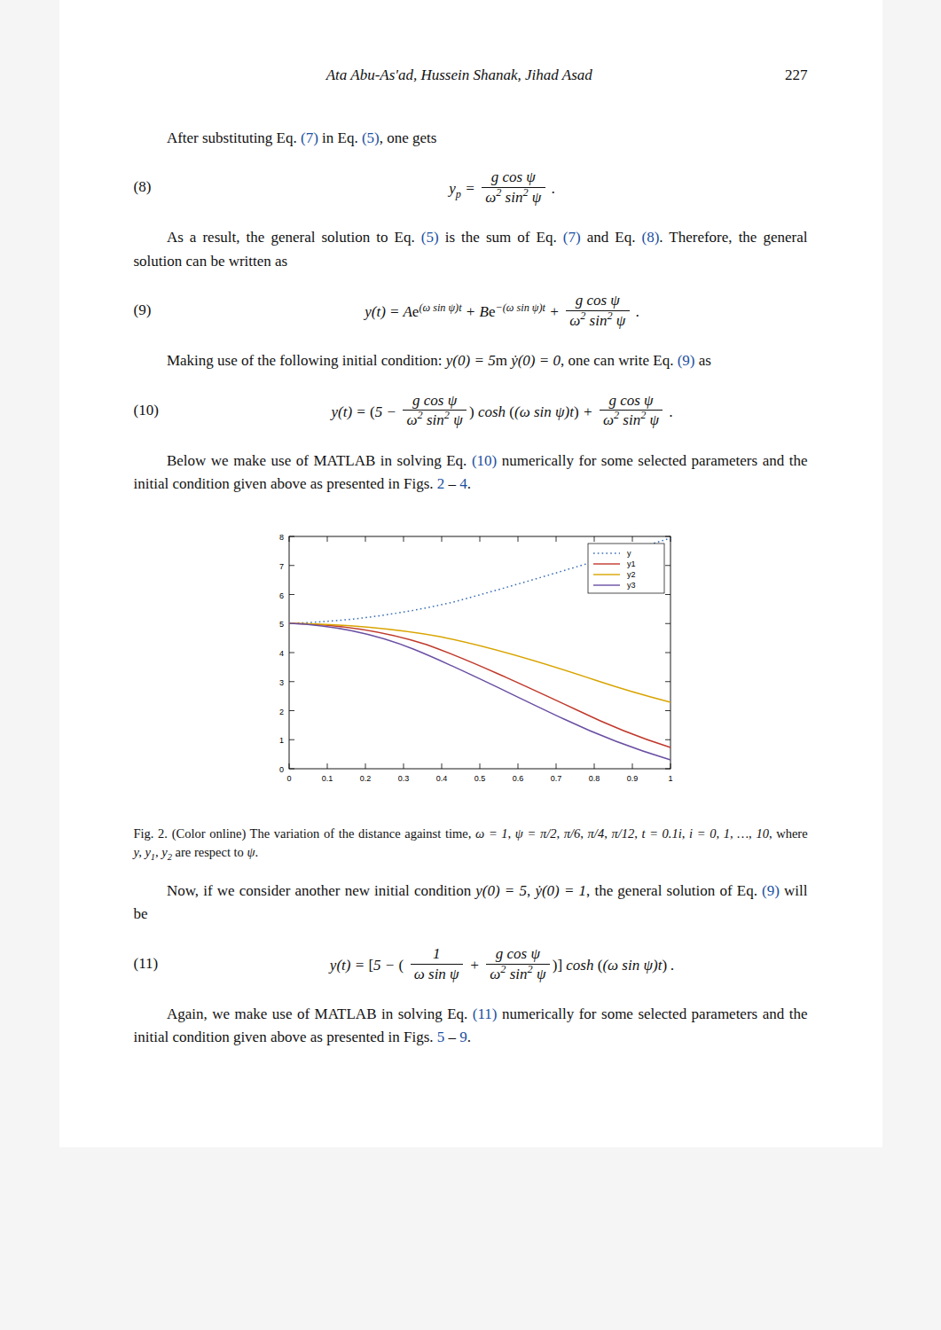Ata Abu-As'ad, Hussein Shanak, Jihad Asad 227
After substituting Eq. (7) in Eq. (5), one gets
(8) yp = g cos ψ ω2 sin2 ψ .
As a result, the general solution to Eq. (5) is the sum of Eq. (7) and Eq. (8). Therefore, the general solution can be written as
(9) y(t) = Ae(ω sin ψ)t + Be−(ω sin ψ)t + g cos ψ ω2 sin2 ψ .
Making use of the following initial condition: y(0) = 5m ẏ(0) = 0, one can write Eq. (9) as
(10) y(t) = (5 − g cos ψ ω2 sin2 ψ ) cosh ((ω sin ψ)t) + g cos ψ ω2 sin2 ψ .
Below we make use of MATLAB in solving Eq. (10) numerically for some selected parameters and the initial condition given above as presented in Figs. 2 – 4.
8 7 6 5 4 3 2 1 0 0 0.1 0.2 0.3 0.4 0.5 0.6 0.7 0.8 0.9 1 y y1 y2 y3
Fig. 2. (Color online) The variation of the distance against time, ω = 1, ψ = π/2, π/6, π/4, π/12, t = 0.1i, i = 0, 1, …, 10, where y, y1, y2 are respect to ψ.
Now, if we consider another new initial condition y(0) = 5, ẏ(0) = 1, the general solution of Eq. (9) will be
(11) y(t) = [5 − ( 1 ω sin ψ + g cos ψ ω2 sin2 ψ )] cosh ((ω sin ψ)t) .
Again, we make use of MATLAB in solving Eq. (11) numerically for some selected parameters and the initial condition given above as presented in Figs. 5 – 9.